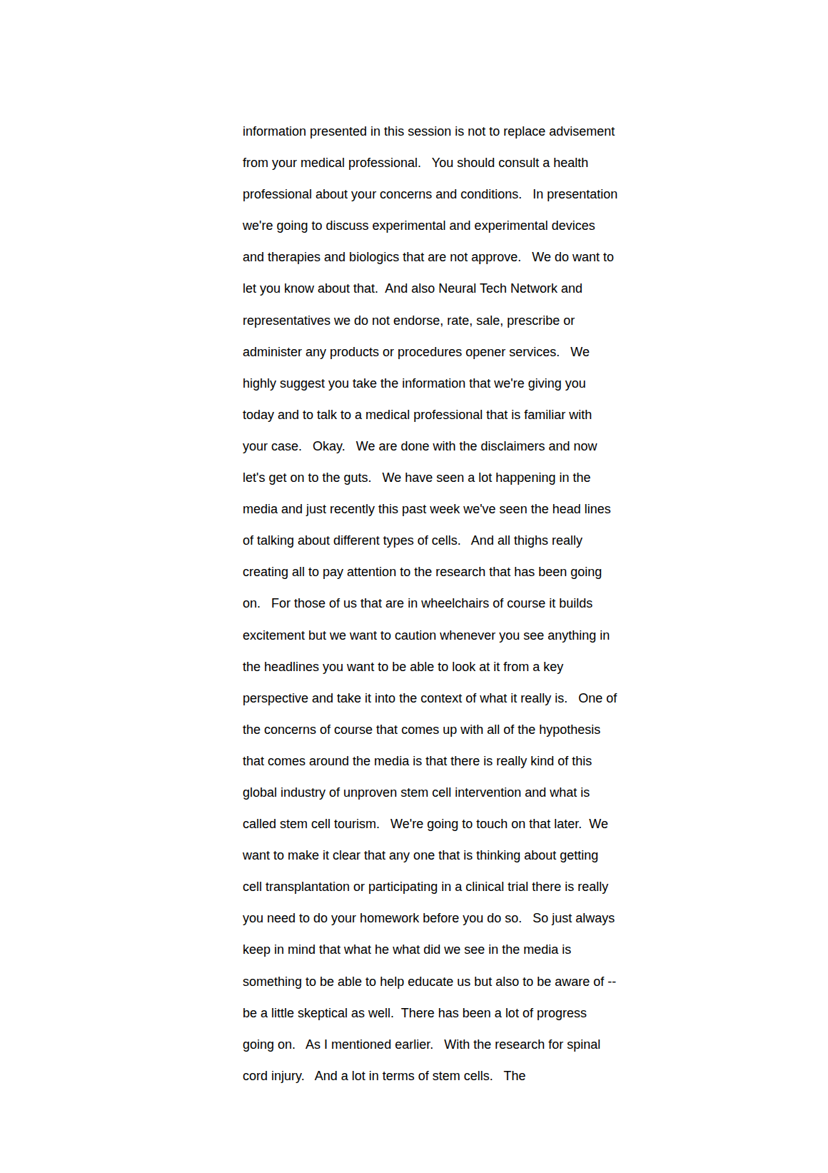information presented in this session is not to replace advisement from your medical professional. You should consult a health professional about your concerns and conditions. In presentation we're going to discuss experimental and experimental devices and therapies and biologics that are not approve. We do want to let you know about that. And also Neural Tech Network and representatives we do not endorse, rate, sale, prescribe or administer any products or procedures opener services. We highly suggest you take the information that we're giving you today and to talk to a medical professional that is familiar with your case. Okay. We are done with the disclaimers and now let's get on to the guts. We have seen a lot happening in the media and just recently this past week we've seen the head lines of talking about different types of cells. And all thighs really creating all to pay attention to the research that has been going on. For those of us that are in wheelchairs of course it builds excitement but we want to caution whenever you see anything in the headlines you want to be able to look at it from a key perspective and take it into the context of what it really is. One of the concerns of course that comes up with all of the hypothesis that comes around the media is that there is really kind of this global industry of unproven stem cell intervention and what is called stem cell tourism. We're going to touch on that later. We want to make it clear that any one that is thinking about getting cell transplantation or participating in a clinical trial there is really you need to do your homework before you do so. So just always keep in mind that what he what did we see in the media is something to be able to help educate us but also to be aware of -- be a little skeptical as well. There has been a lot of progress going on. As I mentioned earlier. With the research for spinal cord injury. And a lot in terms of stem cells. The